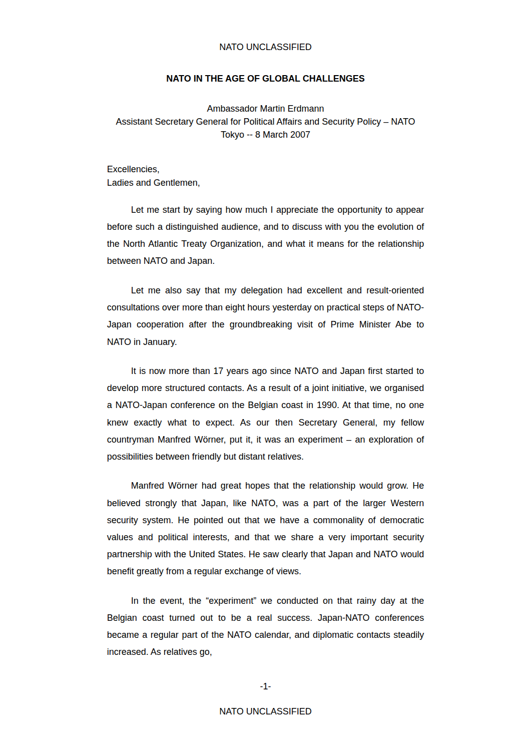NATO UNCLASSIFIED
NATO IN THE AGE OF GLOBAL CHALLENGES
Ambassador Martin Erdmann
Assistant Secretary General for Political Affairs and Security Policy – NATO
Tokyo -- 8 March 2007
Excellencies,
Ladies and Gentlemen,
Let me start by saying how much I appreciate the opportunity to appear before such a distinguished audience, and to discuss with you the evolution of the North Atlantic Treaty Organization, and what it means for the relationship between NATO and Japan.
Let me also say that my delegation had excellent and result-oriented consultations over more than eight hours yesterday on practical steps of NATO-Japan cooperation after the groundbreaking visit of Prime Minister Abe to NATO in January.
It is now more than 17 years ago since NATO and Japan first started to develop more structured contacts. As a result of a joint initiative, we organised a NATO-Japan conference on the Belgian coast in 1990. At that time, no one knew exactly what to expect. As our then Secretary General, my fellow countryman Manfred Wörner, put it, it was an experiment – an exploration of possibilities between friendly but distant relatives.
Manfred Wörner had great hopes that the relationship would grow. He believed strongly that Japan, like NATO, was a part of the larger Western security system. He pointed out that we have a commonality of democratic values and political interests, and that we share a very important security partnership with the United States. He saw clearly that Japan and NATO would benefit greatly from a regular exchange of views.
In the event, the “experiment” we conducted on that rainy day at the Belgian coast turned out to be a real success. Japan-NATO conferences became a regular part of the NATO calendar, and diplomatic contacts steadily increased. As relatives go,
-1-
NATO UNCLASSIFIED